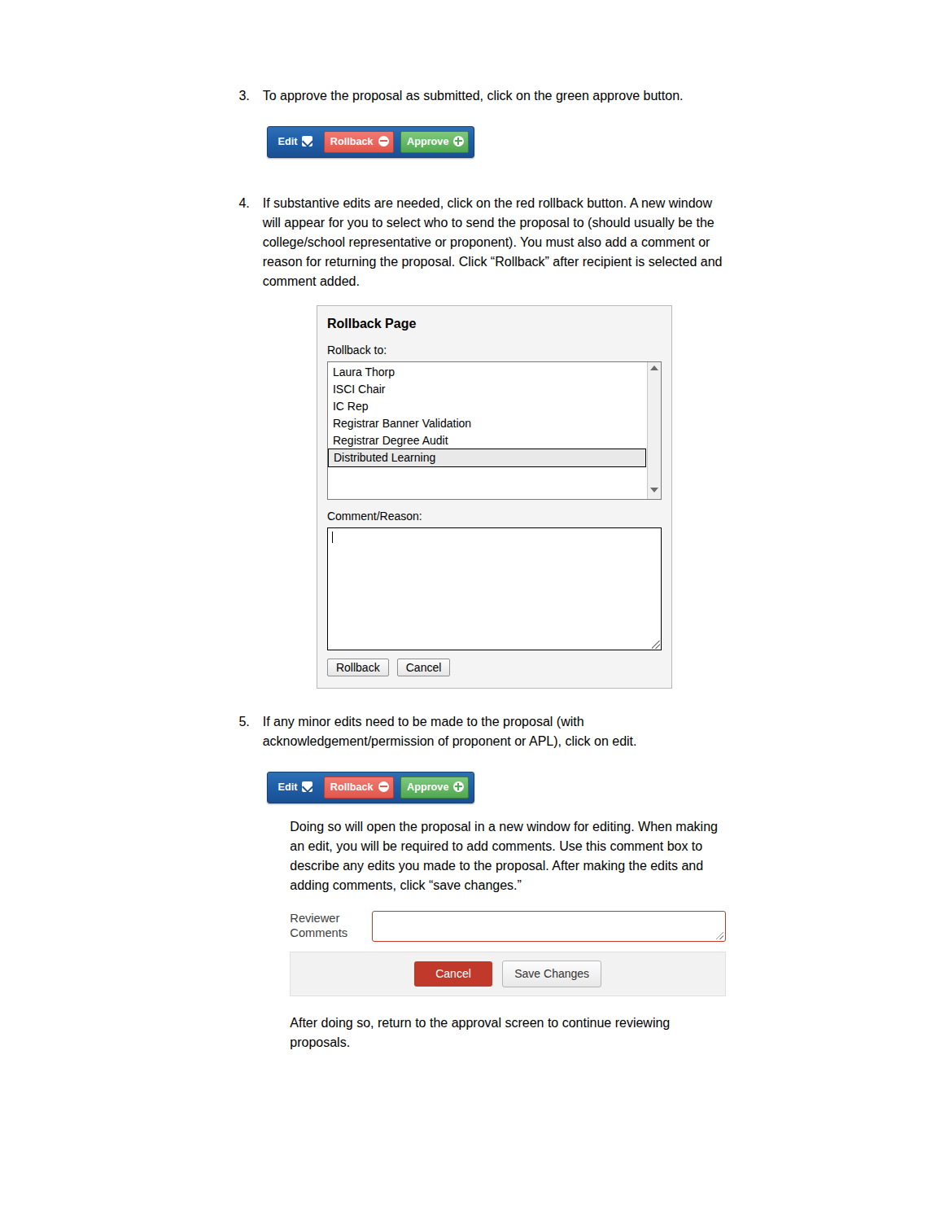To approve the proposal as submitted, click on the green approve button.
Edit Rollback Approve
If substantive edits are needed, click on the red rollback button. A new window will appear for you to select who to send the proposal to (should usually be the college/school representative or proponent). You must also add a comment or reason for returning the proposal. Click “Rollback” after recipient is selected and comment added.
Rollback Page
Rollback to:
Laura Thorp
ISCI Chair
IC Rep
Registrar Banner Validation
Registrar Degree Audit
Distributed Learning
Comment/Reason:
Rollback Cancel
If any minor edits need to be made to the proposal (with acknowledgement/permission of proponent or APL), click on edit.
Edit Rollback Approve
Doing so will open the proposal in a new window for editing. When making an edit, you will be required to add comments. Use this comment box to describe any edits you made to the proposal. After making the edits and adding comments, click “save changes.”
Reviewer
Comments
Cancel Save Changes
After doing so, return to the approval screen to continue reviewing proposals.